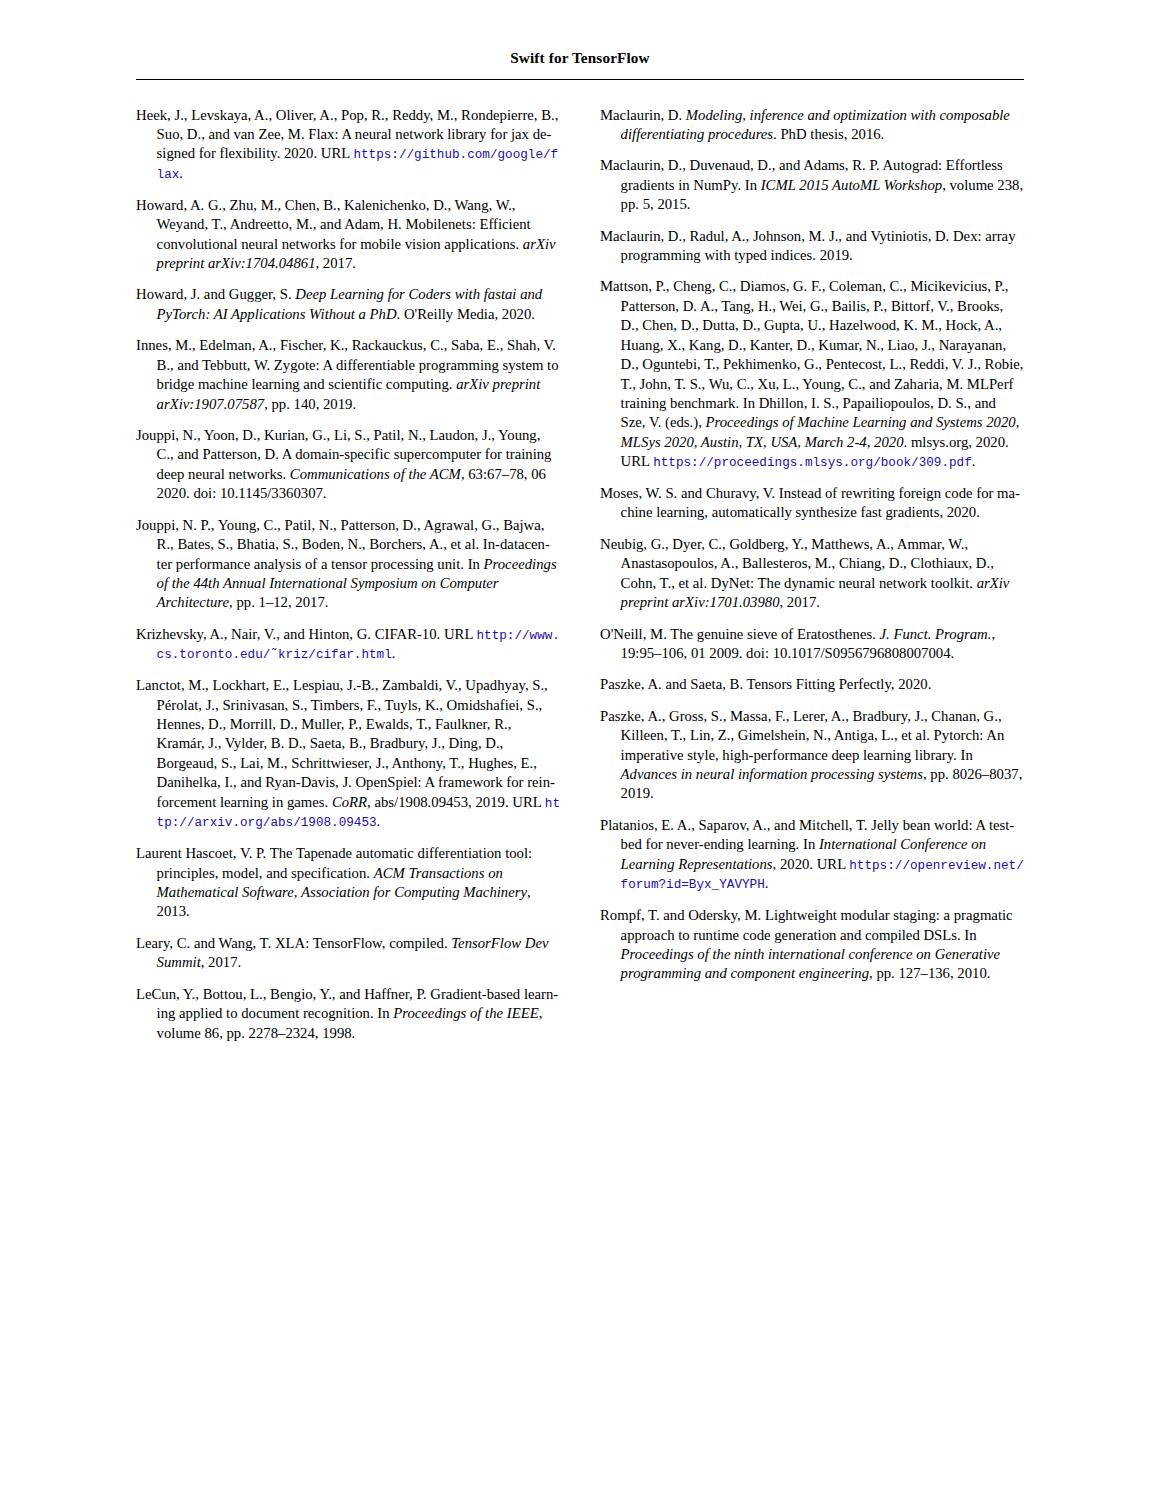Swift for TensorFlow
Heek, J., Levskaya, A., Oliver, A., Pop, R., Reddy, M., Rondepierre, B., Suo, D., and van Zee, M. Flax: A neural network library for jax designed for flexibility. 2020. URL https://github.com/google/flax.
Howard, A. G., Zhu, M., Chen, B., Kalenichenko, D., Wang, W., Weyand, T., Andreetto, M., and Adam, H. Mobilenets: Efficient convolutional neural networks for mobile vision applications. arXiv preprint arXiv:1704.04861, 2017.
Howard, J. and Gugger, S. Deep Learning for Coders with fastai and PyTorch: AI Applications Without a PhD. O'Reilly Media, 2020.
Innes, M., Edelman, A., Fischer, K., Rackauckus, C., Saba, E., Shah, V. B., and Tebbutt, W. Zygote: A differentiable programming system to bridge machine learning and scientific computing. arXiv preprint arXiv:1907.07587, pp. 140, 2019.
Jouppi, N., Yoon, D., Kurian, G., Li, S., Patil, N., Laudon, J., Young, C., and Patterson, D. A domain-specific supercomputer for training deep neural networks. Communications of the ACM, 63:67–78, 06 2020. doi: 10.1145/3360307.
Jouppi, N. P., Young, C., Patil, N., Patterson, D., Agrawal, G., Bajwa, R., Bates, S., Bhatia, S., Boden, N., Borchers, A., et al. In-datacenter performance analysis of a tensor processing unit. In Proceedings of the 44th Annual International Symposium on Computer Architecture, pp. 1–12, 2017.
Krizhevsky, A., Nair, V., and Hinton, G. CIFAR-10. URL http://www.cs.toronto.edu/˜kriz/cifar.html.
Lanctot, M., Lockhart, E., Lespiau, J.-B., Zambaldi, V., Upadhyay, S., Pérolat, J., Srinivasan, S., Timbers, F., Tuyls, K., Omidshafiei, S., Hennes, D., Morrill, D., Muller, P., Ewalds, T., Faulkner, R., Kramár, J., Vylder, B. D., Saeta, B., Bradbury, J., Ding, D., Borgeaud, S., Lai, M., Schrittwieser, J., Anthony, T., Hughes, E., Danihelka, I., and Ryan-Davis, J. OpenSpiel: A framework for reinforcement learning in games. CoRR, abs/1908.09453, 2019. URL http://arxiv.org/abs/1908.09453.
Laurent Hascoet, V. P. The Tapenade automatic differentiation tool: principles, model, and specification. ACM Transactions on Mathematical Software, Association for Computing Machinery, 2013.
Leary, C. and Wang, T. XLA: TensorFlow, compiled. TensorFlow Dev Summit, 2017.
LeCun, Y., Bottou, L., Bengio, Y., and Haffner, P. Gradient-based learning applied to document recognition. In Proceedings of the IEEE, volume 86, pp. 2278–2324, 1998.
Maclaurin, D. Modeling, inference and optimization with composable differentiating procedures. PhD thesis, 2016.
Maclaurin, D., Duvenaud, D., and Adams, R. P. Autograd: Effortless gradients in NumPy. In ICML 2015 AutoML Workshop, volume 238, pp. 5, 2015.
Maclaurin, D., Radul, A., Johnson, M. J., and Vytiniotis, D. Dex: array programming with typed indices. 2019.
Mattson, P., Cheng, C., Diamos, G. F., Coleman, C., Micikevicius, P., Patterson, D. A., Tang, H., Wei, G., Bailis, P., Bittorf, V., Brooks, D., Chen, D., Dutta, D., Gupta, U., Hazelwood, K. M., Hock, A., Huang, X., Kang, D., Kanter, D., Kumar, N., Liao, J., Narayanan, D., Oguntebi, T., Pekhimenko, G., Pentecost, L., Reddi, V. J., Robie, T., John, T. S., Wu, C., Xu, L., Young, C., and Zaharia, M. MLPerf training benchmark. In Dhillon, I. S., Papailiopoulos, D. S., and Sze, V. (eds.), Proceedings of Machine Learning and Systems 2020, MLSys 2020, Austin, TX, USA, March 2-4, 2020. mlsys.org, 2020. URL https://proceedings.mlsys.org/book/309.pdf.
Moses, W. S. and Churavy, V. Instead of rewriting foreign code for machine learning, automatically synthesize fast gradients, 2020.
Neubig, G., Dyer, C., Goldberg, Y., Matthews, A., Ammar, W., Anastasopoulos, A., Ballesteros, M., Chiang, D., Clothiaux, D., Cohn, T., et al. DyNet: The dynamic neural network toolkit. arXiv preprint arXiv:1701.03980, 2017.
O'Neill, M. The genuine sieve of Eratosthenes. J. Funct. Program., 19:95–106, 01 2009. doi: 10.1017/S0956796808007004.
Paszke, A. and Saeta, B. Tensors Fitting Perfectly, 2020.
Paszke, A., Gross, S., Massa, F., Lerer, A., Bradbury, J., Chanan, G., Killeen, T., Lin, Z., Gimelshein, N., Antiga, L., et al. Pytorch: An imperative style, high-performance deep learning library. In Advances in neural information processing systems, pp. 8026–8037, 2019.
Platanios, E. A., Saparov, A., and Mitchell, T. Jelly bean world: A testbed for never-ending learning. In International Conference on Learning Representations, 2020. URL https://openreview.net/forum?id=Byx_YAVYPH.
Rompf, T. and Odersky, M. Lightweight modular staging: a pragmatic approach to runtime code generation and compiled DSLs. In Proceedings of the ninth international conference on Generative programming and component engineering, pp. 127–136, 2010.